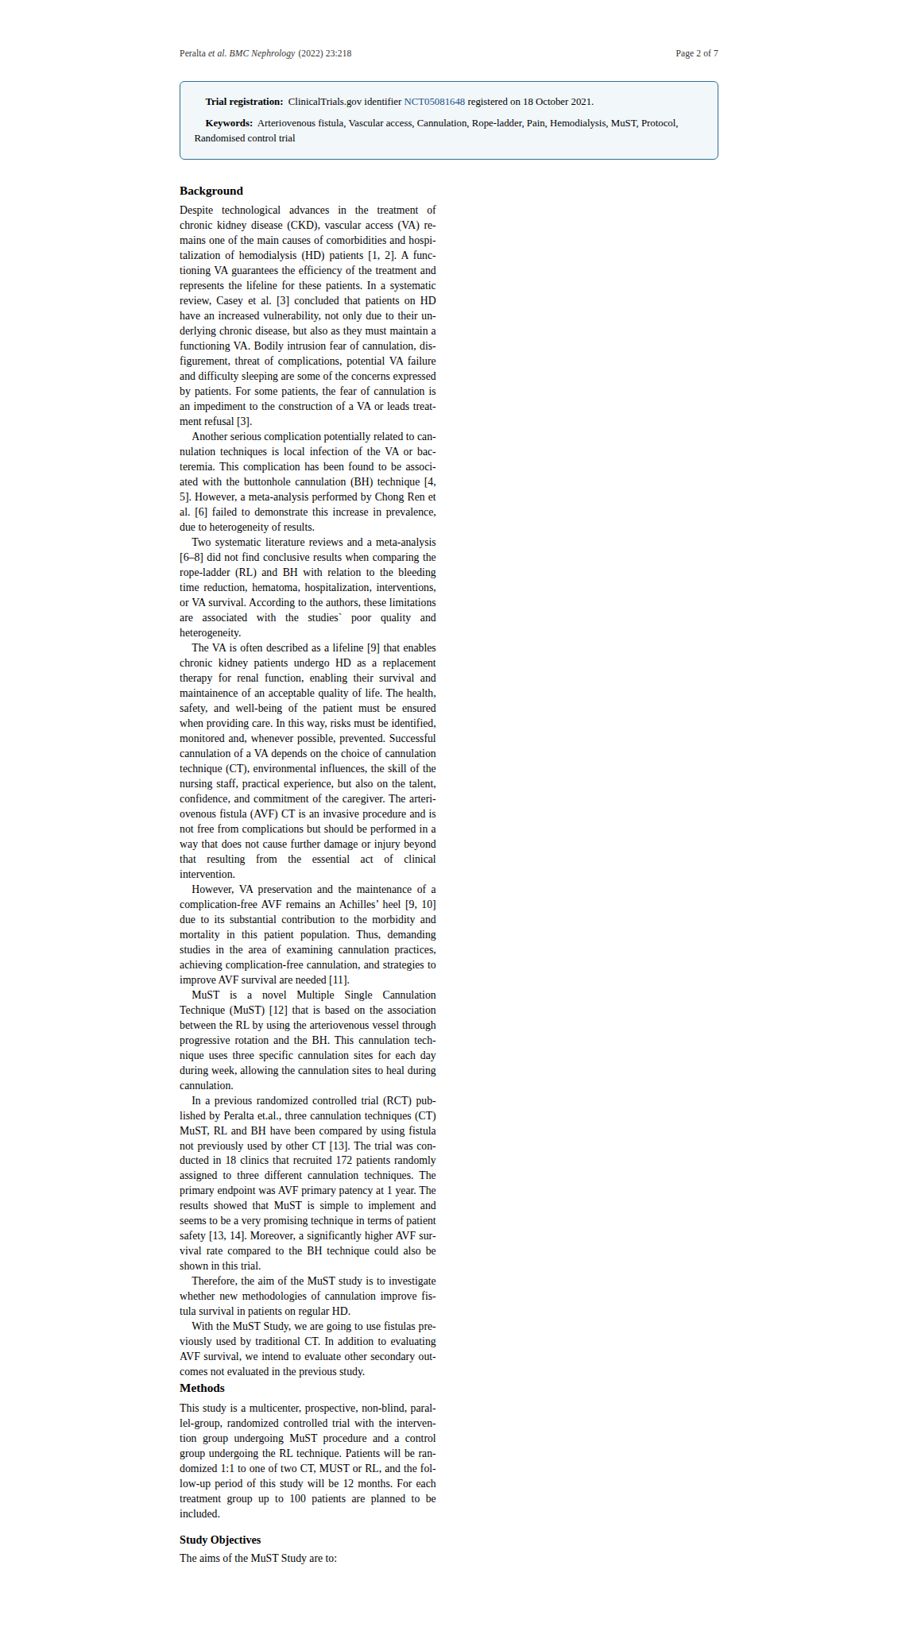Peralta et al. BMC Nephrology(2022) 23:218
Page 2 of 7
Trial registration: ClinicalTrials.gov identifier NCT05081648 registered on 18 October 2021.
Keywords: Arteriovenous fistula, Vascular access, Cannulation, Rope-ladder, Pain, Hemodialysis, MuST, Protocol, Randomised control trial
Background
Despite technological advances in the treatment of chronic kidney disease (CKD), vascular access (VA) remains one of the main causes of comorbidities and hospitalization of hemodialysis (HD) patients [1, 2]. A functioning VA guarantees the efficiency of the treatment and represents the lifeline for these patients. In a systematic review, Casey et al. [3] concluded that patients on HD have an increased vulnerability, not only due to their underlying chronic disease, but also as they must maintain a functioning VA. Bodily intrusion fear of cannulation, disfigurement, threat of complications, potential VA failure and difficulty sleeping are some of the concerns expressed by patients. For some patients, the fear of cannulation is an impediment to the construction of a VA or leads treatment refusal [3].
Another serious complication potentially related to cannulation techniques is local infection of the VA or bacteremia. This complication has been found to be associated with the buttonhole cannulation (BH) technique [4, 5]. However, a meta-analysis performed by Chong Ren et al. [6] failed to demonstrate this increase in prevalence, due to heterogeneity of results.
Two systematic literature reviews and a meta-analysis [6–8] did not find conclusive results when comparing the rope-ladder (RL) and BH with relation to the bleeding time reduction, hematoma, hospitalization, interventions, or VA survival. According to the authors, these limitations are associated with the studies` poor quality and heterogeneity.
The VA is often described as a lifeline [9] that enables chronic kidney patients undergo HD as a replacement therapy for renal function, enabling their survival and maintainence of an acceptable quality of life. The health, safety, and well-being of the patient must be ensured when providing care. In this way, risks must be identified, monitored and, whenever possible, prevented. Successful cannulation of a VA depends on the choice of cannulation technique (CT), environmental influences, the skill of the nursing staff, practical experience, but also on the talent, confidence, and commitment of the caregiver. The arteriovenous fistula (AVF) CT is an invasive procedure and is not free from complications but should be performed in a way that does not cause further damage or injury beyond that resulting from the essential act of clinical intervention.
However, VA preservation and the maintenance of a complication-free AVF remains an Achilles’ heel [9, 10] due to its substantial contribution to the morbidity and mortality in this patient population. Thus, demanding studies in the area of examining cannulation practices, achieving complication-free cannulation, and strategies to improve AVF survival are needed [11].
MuST is a novel Multiple Single Cannulation Technique (MuST) [12] that is based on the association between the RL by using the arteriovenous vessel through progressive rotation and the BH. This cannulation technique uses three specific cannulation sites for each day during week, allowing the cannulation sites to heal during cannulation.
In a previous randomized controlled trial (RCT) published by Peralta et.al., three cannulation techniques (CT) MuST, RL and BH have been compared by using fistula not previously used by other CT [13]. The trial was conducted in 18 clinics that recruited 172 patients randomly assigned to three different cannulation techniques. The primary endpoint was AVF primary patency at 1 year. The results showed that MuST is simple to implement and seems to be a very promising technique in terms of patient safety [13, 14]. Moreover, a significantly higher AVF survival rate compared to the BH technique could also be shown in this trial.
Therefore, the aim of the MuST study is to investigate whether new methodologies of cannulation improve fistula survival in patients on regular HD.
With the MuST Study, we are going to use fistulas previously used by traditional CT. In addition to evaluating AVF survival, we intend to evaluate other secondary outcomes not evaluated in the previous study.
Methods
This study is a multicenter, prospective, non-blind, parallel-group, randomized controlled trial with the intervention group undergoing MuST procedure and a control group undergoing the RL technique. Patients will be randomized 1:1 to one of two CT, MUST or RL, and the follow-up period of this study will be 12 months. For each treatment group up to 100 patients are planned to be included.
Study Objectives
The aims of the MuST Study are to: